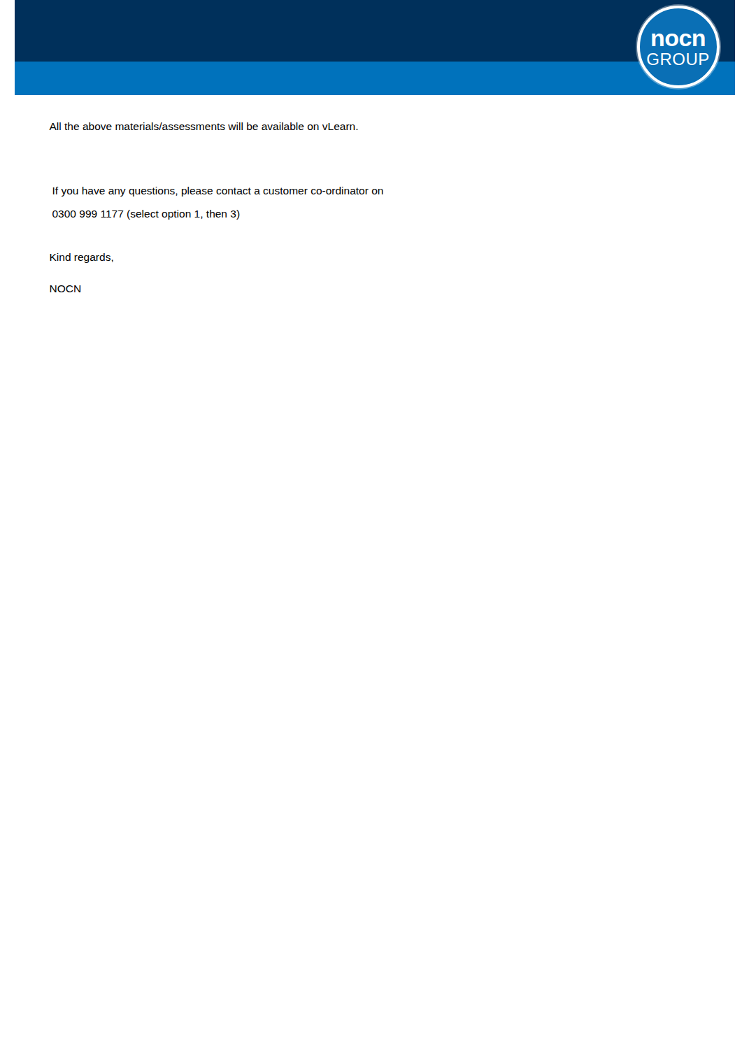nocn GROUP
All the above materials/assessments will be available on vLearn.
If you have any questions, please contact a customer co-ordinator on
0300 999 1177 (select option 1, then 3)
Kind regards,
NOCN